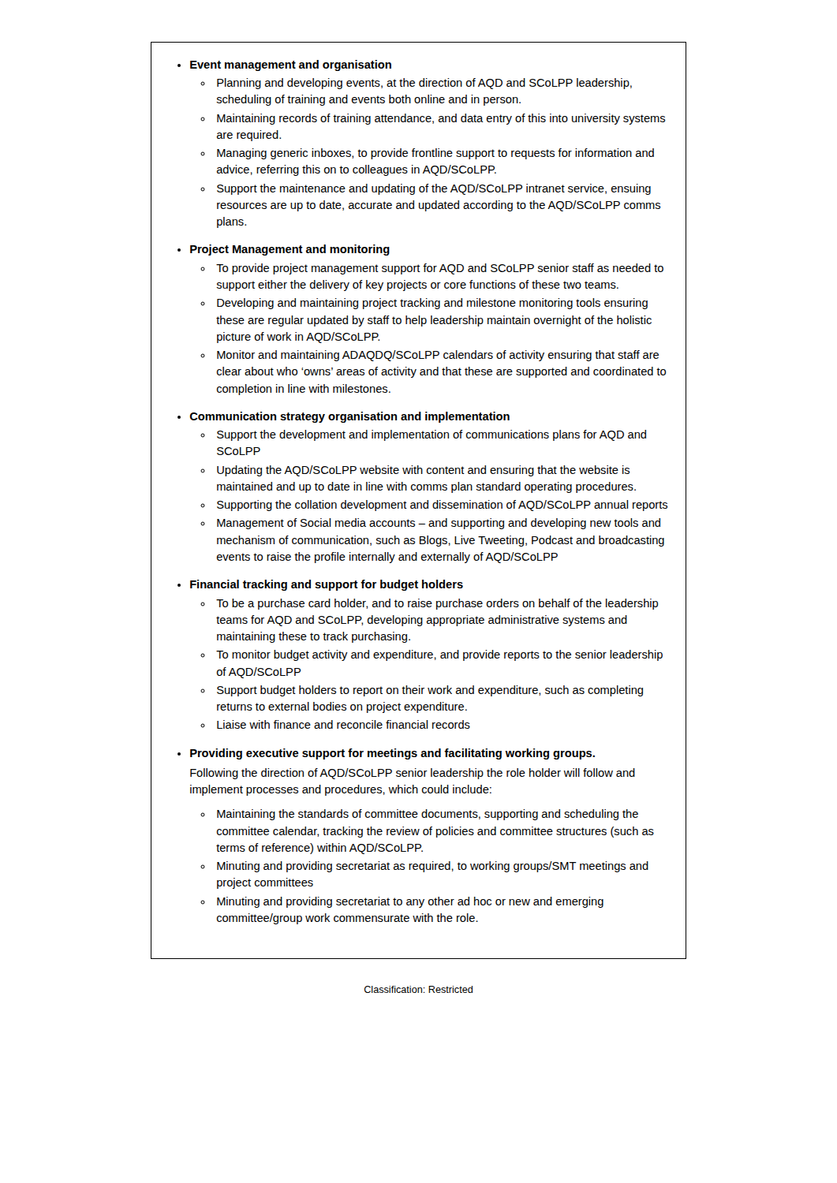Event management and organisation
Planning and developing events, at the direction of AQD and SCoLPP leadership, scheduling of training and events both online and in person.
Maintaining records of training attendance, and data entry of this into university systems are required.
Managing generic inboxes, to provide frontline support to requests for information and advice, referring this on to colleagues in AQD/SCoLPP.
Support the maintenance and updating of the AQD/SCoLPP intranet service, ensuing resources are up to date, accurate and updated according to the AQD/SCoLPP comms plans.
Project Management and monitoring
To provide project management support for AQD and SCoLPP senior staff as needed to support either the delivery of key projects or core functions of these two teams.
Developing and maintaining project tracking and milestone monitoring tools ensuring these are regular updated by staff to help leadership maintain overnight of the holistic picture of work in AQD/SCoLPP.
Monitor and maintaining ADAQDQ/SCoLPP calendars of activity ensuring that staff are clear about who ‘owns’ areas of activity and that these are supported and coordinated to completion in line with milestones.
Communication strategy organisation and implementation
Support the development and implementation of communications plans for AQD and SCoLPP
Updating the AQD/SCoLPP website with content and ensuring that the website is maintained and up to date in line with comms plan standard operating procedures.
Supporting the collation development and dissemination of AQD/SCoLPP annual reports
Management of Social media accounts – and supporting and developing new tools and mechanism of communication, such as Blogs, Live Tweeting, Podcast and broadcasting events to raise the profile internally and externally of AQD/SCoLPP
Financial tracking and support for budget holders
To be a purchase card holder, and to raise purchase orders on behalf of the leadership teams for AQD and SCoLPP, developing appropriate administrative systems and maintaining these to track purchasing.
To monitor budget activity and expenditure, and provide reports to the senior leadership of AQD/SCoLPP
Support budget holders to report on their work and expenditure, such as completing returns to external bodies on project expenditure.
Liaise with finance and reconcile financial records
Providing executive support for meetings and facilitating working groups.
Following the direction of AQD/SCoLPP senior leadership the role holder will follow and implement processes and procedures, which could include:
Maintaining the standards of committee documents, supporting and scheduling the committee calendar, tracking the review of policies and committee structures (such as terms of reference) within AQD/SCoLPP.
Minuting and providing secretariat as required, to working groups/SMT meetings and project committees
Minuting and providing secretariat to any other ad hoc or new and emerging committee/group work commensurate with the role.
Classification: Restricted